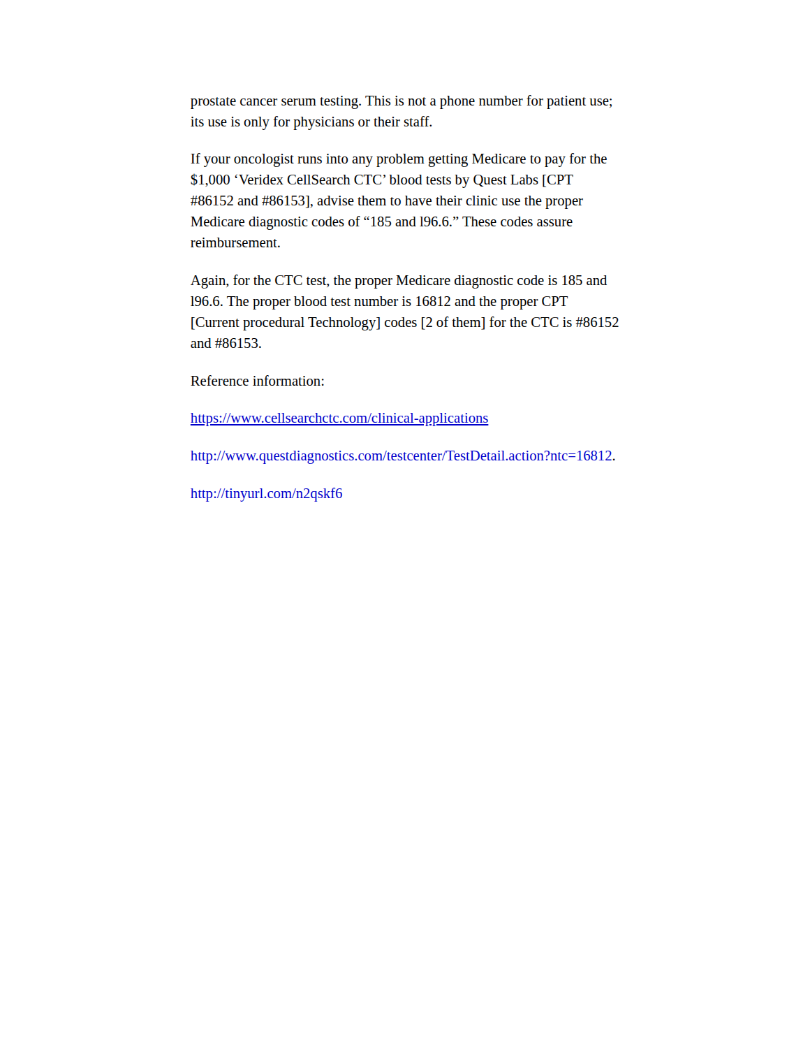prostate cancer serum testing. This is not a phone number for patient use; its use is only for physicians or their staff.
If your oncologist runs into any problem getting Medicare to pay for the $1,000 ‘Veridex CellSearch CTC’ blood tests by Quest Labs [CPT #86152 and #86153], advise them to have their clinic use the proper Medicare diagnostic codes of “185 and l96.6.” These codes assure reimbursement.
Again, for the CTC test, the proper Medicare diagnostic code is 185 and l96.6. The proper blood test number is 16812 and the proper CPT [Current procedural Technology] codes [2 of them] for the CTC is #86152 and #86153.
Reference information:
https://www.cellsearchctc.com/clinical-applications
http://www.questdiagnostics.com/testcenter/TestDetail.action?ntc=16812.
http://tinyurl.com/n2qskf6